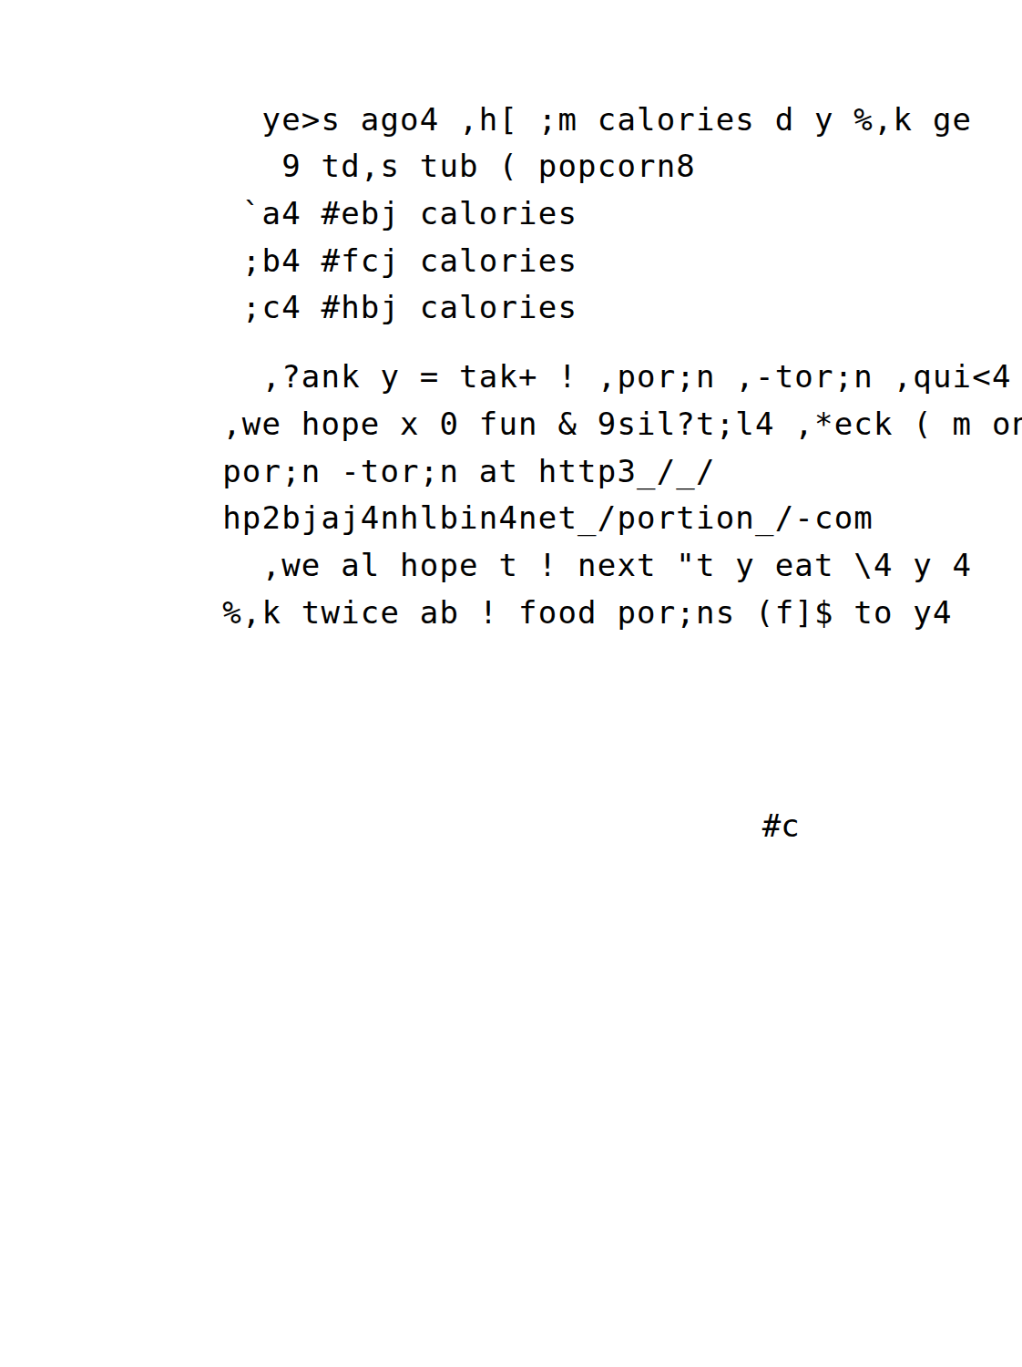ye>s ago4 ,h[ ;m calories d y %,k ge 9 td,s tub ( popcorn8 `a4 #ebj calories ;b4 #fcj calories ;c4 #hbj calories
,?ank y = tak+ ! ,por;n ,-tor;n ,qui<4 ,we hope x 0 fun & 9sil?t;l4 ,*eck ( m on por;n -tor;n at http3_/_/ hp2bjaj4nhlbin4net_/portion_/-com ,we al hope t ! next "t y eat \4 y 4 %,k twice ab ! food por;ns (f]$ to y4
#c